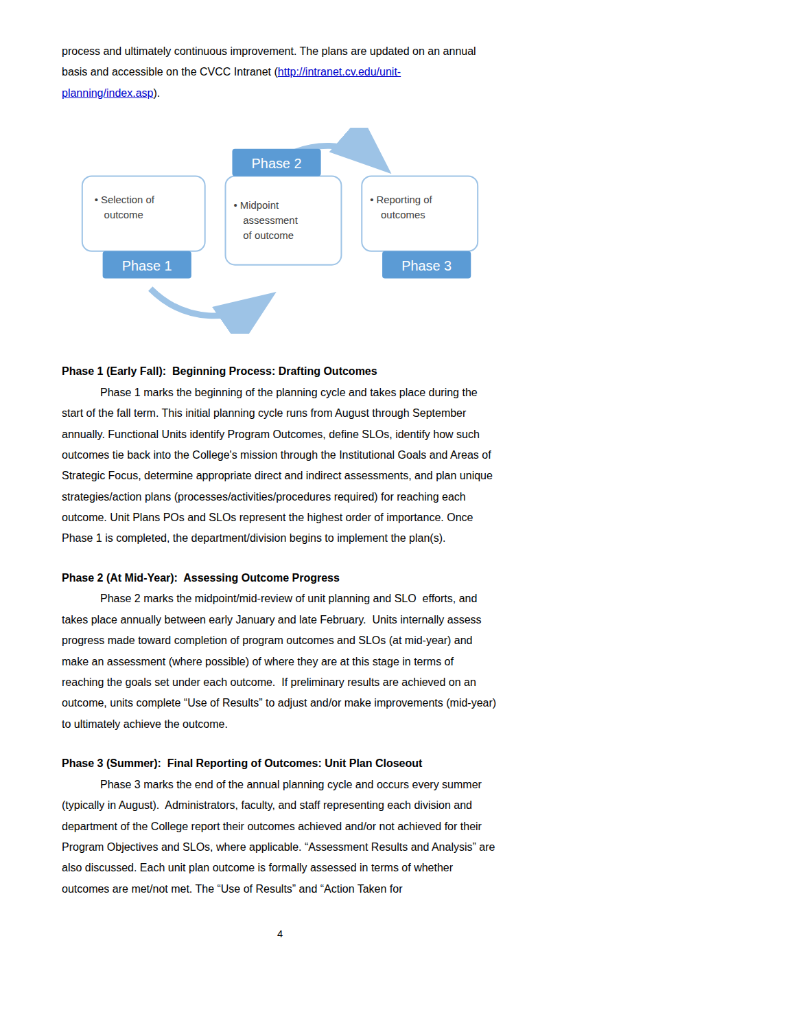process and ultimately continuous improvement. The plans are updated on an annual basis and accessible on the CVCC Intranet (http://intranet.cv.edu/unit-planning/index.asp).
• Selection of outcome • Midpoint assessment of outcome • Reporting of outcomes Phase 2 Phase 1 Phase 3
Phase 1 (Early Fall): Beginning Process: Drafting Outcomes
Phase 1 marks the beginning of the planning cycle and takes place during the start of the fall term. This initial planning cycle runs from August through September annually. Functional Units identify Program Outcomes, define SLOs, identify how such outcomes tie back into the College's mission through the Institutional Goals and Areas of Strategic Focus, determine appropriate direct and indirect assessments, and plan unique strategies/action plans (processes/activities/procedures required) for reaching each outcome. Unit Plans POs and SLOs represent the highest order of importance. Once Phase 1 is completed, the department/division begins to implement the plan(s).
Phase 2 (At Mid-Year): Assessing Outcome Progress
Phase 2 marks the midpoint/mid-review of unit planning and SLO efforts, and takes place annually between early January and late February. Units internally assess progress made toward completion of program outcomes and SLOs (at mid-year) and make an assessment (where possible) of where they are at this stage in terms of reaching the goals set under each outcome. If preliminary results are achieved on an outcome, units complete “Use of Results” to adjust and/or make improvements (mid-year) to ultimately achieve the outcome.
Phase 3 (Summer): Final Reporting of Outcomes: Unit Plan Closeout
Phase 3 marks the end of the annual planning cycle and occurs every summer (typically in August). Administrators, faculty, and staff representing each division and department of the College report their outcomes achieved and/or not achieved for their Program Objectives and SLOs, where applicable. “Assessment Results and Analysis” are also discussed. Each unit plan outcome is formally assessed in terms of whether outcomes are met/not met. The “Use of Results” and “Action Taken for
4